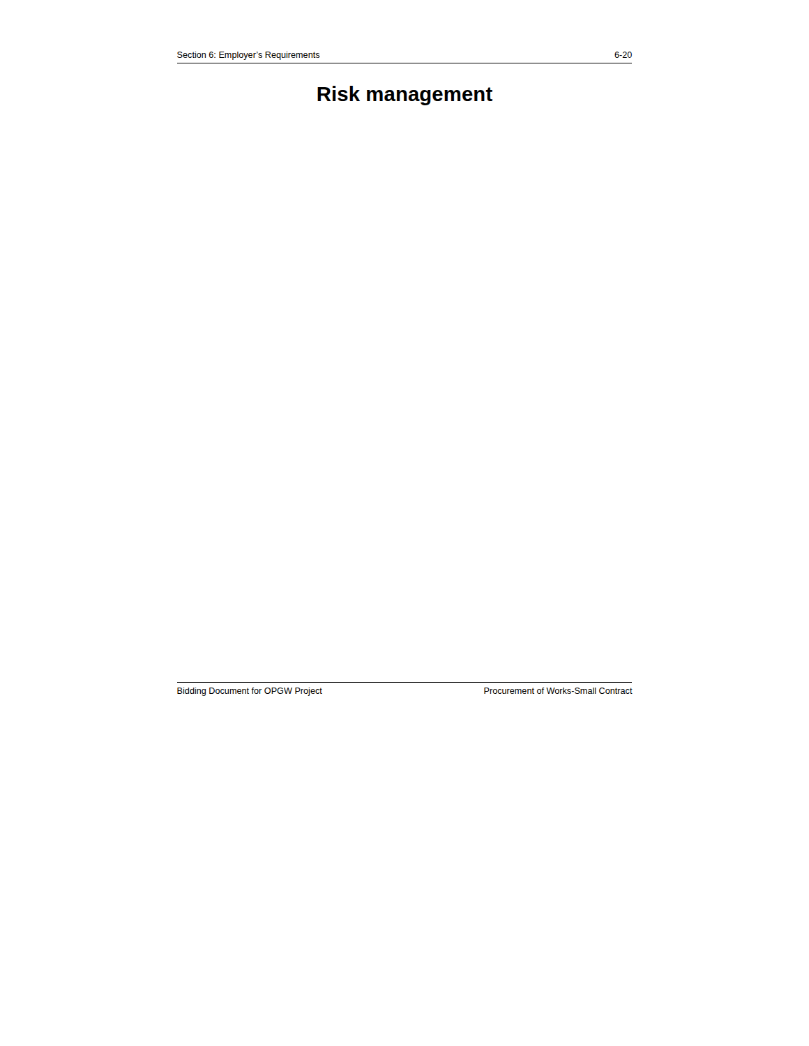Section 6: Employer’s Requirements 6-20
Risk management
Bidding Document for OPGW Project Procurement of Works-Small Contract